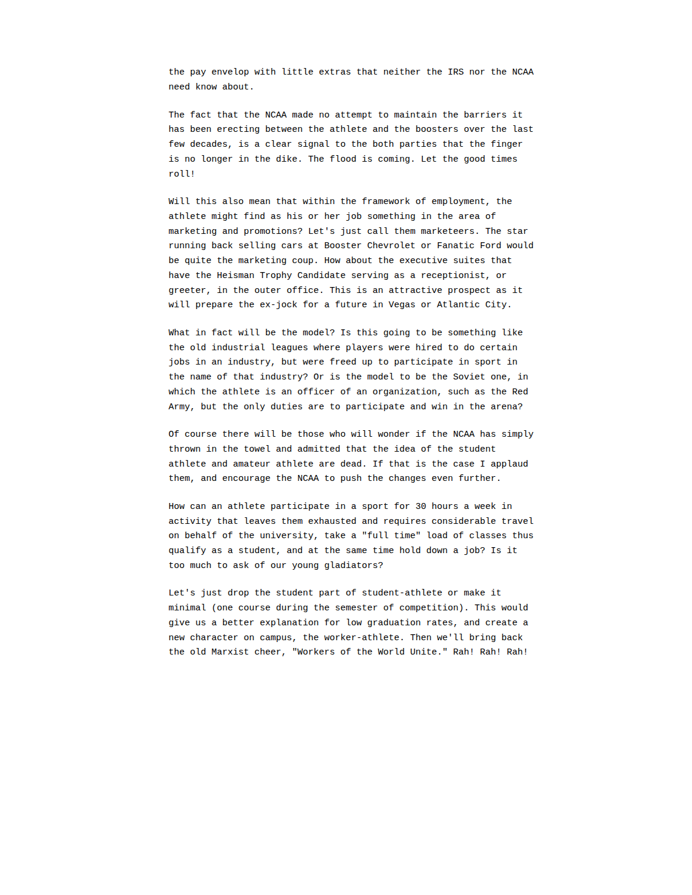the pay envelop with little extras that neither the IRS nor the NCAA need know about.
The fact that the NCAA made no attempt to maintain the barriers it has been erecting between the athlete and the boosters over the last few decades, is a clear signal to the both parties that the finger is no longer in the dike. The flood is coming. Let the good times roll!
Will this also mean that within the framework of employment, the athlete might find as his or her job something in the area of marketing and promotions? Let's just call them marketeers. The star running back selling cars at Booster Chevrolet or Fanatic Ford would be quite the marketing coup. How about the executive suites that have the Heisman Trophy Candidate serving as a receptionist, or greeter, in the outer office. This is an attractive prospect as it will prepare the ex-jock for a future in Vegas or Atlantic City.
What in fact will be the model? Is this going to be something like the old industrial leagues where players were hired to do certain jobs in an industry, but were freed up to participate in sport in the name of that industry? Or is the model to be the Soviet one, in which the athlete is an officer of an organization, such as the Red Army, but the only duties are to participate and win in the arena?
Of course there will be those who will wonder if the NCAA has simply thrown in the towel and admitted that the idea of the student athlete and amateur athlete are dead. If that is the case I applaud them, and encourage the NCAA to push the changes even further.
How can an athlete participate in a sport for 30 hours a week in activity that leaves them exhausted and requires considerable travel on behalf of the university, take a "full time" load of classes thus qualify as a student, and at the same time hold down a job? Is it too much to ask of our young gladiators?
Let's just drop the student part of student-athlete or make it minimal (one course during the semester of competition). This would give us a better explanation for low graduation rates, and create a new character on campus, the worker-athlete. Then we'll bring back the old Marxist cheer, "Workers of the World Unite." Rah! Rah! Rah!